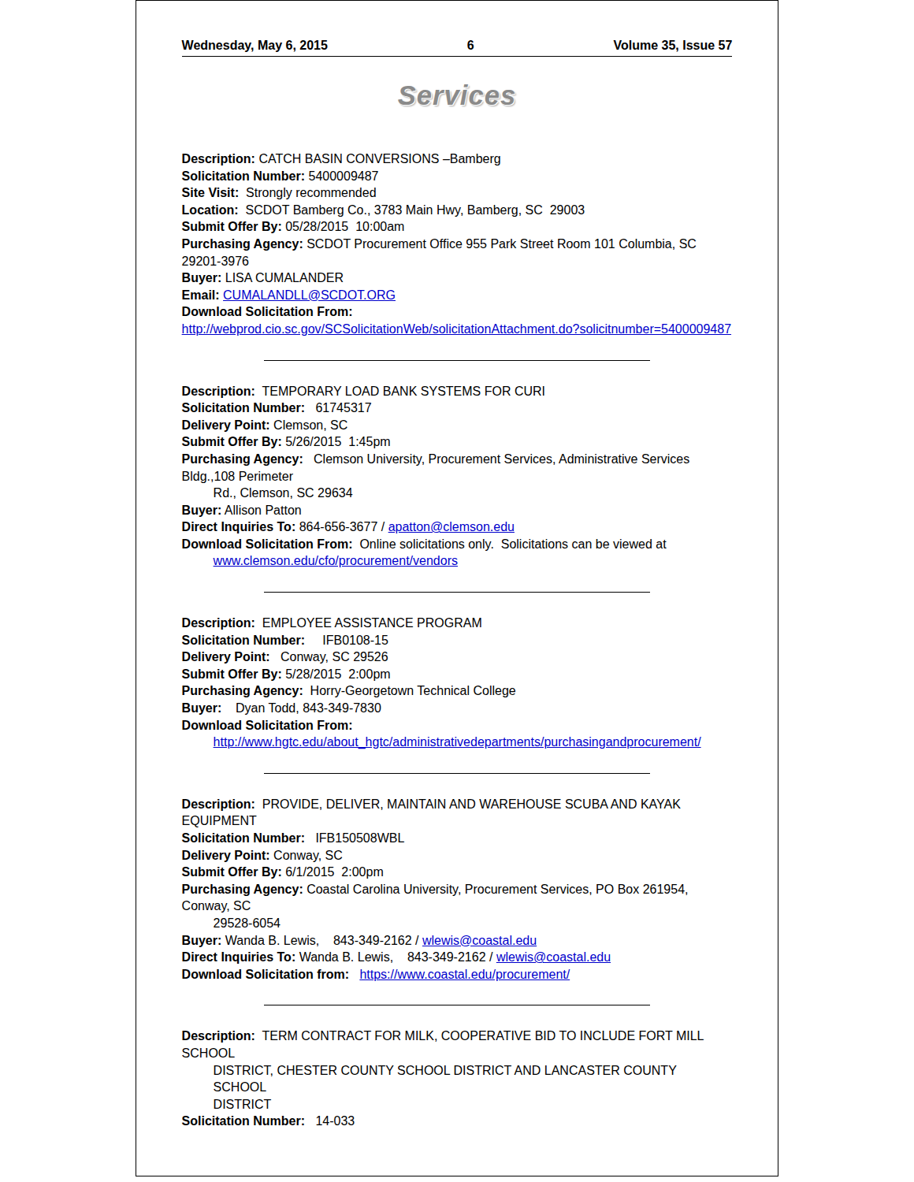Wednesday, May 6, 2015
6
Volume 35, Issue 57
Services
Description: CATCH BASIN CONVERSIONS –Bamberg
Solicitation Number: 5400009487
Site Visit: Strongly recommended
Location: SCDOT Bamberg Co., 3783 Main Hwy, Bamberg, SC 29003
Submit Offer By: 05/28/2015 10:00am
Purchasing Agency: SCDOT Procurement Office 955 Park Street Room 101 Columbia, SC 29201-3976
Buyer: LISA CUMALANDER
Email: CUMALANDLL@SCDOT.ORG
Download Solicitation From:
http://webprod.cio.sc.gov/SCSolicitationWeb/solicitationAttachment.do?solicitnumber=5400009487
Description: TEMPORARY LOAD BANK SYSTEMS FOR CURI
Solicitation Number: 61745317
Delivery Point: Clemson, SC
Submit Offer By: 5/26/2015 1:45pm
Purchasing Agency: Clemson University, Procurement Services, Administrative Services Bldg.,108 Perimeter
Rd., Clemson, SC 29634
Buyer: Allison Patton
Direct Inquiries To: 864-656-3677 / apatton@clemson.edu
Download Solicitation From: Online solicitations only. Solicitations can be viewed at
www.clemson.edu/cfo/procurement/vendors
Description: EMPLOYEE ASSISTANCE PROGRAM
Solicitation Number: IFB0108-15
Delivery Point: Conway, SC 29526
Submit Offer By: 5/28/2015 2:00pm
Purchasing Agency: Horry-Georgetown Technical College
Buyer: Dyan Todd, 843-349-7830
Download Solicitation From:
http://www.hgtc.edu/about_hgtc/administrativedepartments/purchasingandprocurement/
Description: PROVIDE, DELIVER, MAINTAIN AND WAREHOUSE SCUBA AND KAYAK EQUIPMENT
Solicitation Number: IFB150508WBL
Delivery Point: Conway, SC
Submit Offer By: 6/1/2015 2:00pm
Purchasing Agency: Coastal Carolina University, Procurement Services, PO Box 261954, Conway, SC
29528-6054
Buyer: Wanda B. Lewis, 843-349-2162 / wlewis@coastal.edu
Direct Inquiries To: Wanda B. Lewis, 843-349-2162 / wlewis@coastal.edu
Download Solicitation from: https://www.coastal.edu/procurement/
Description: TERM CONTRACT FOR MILK, COOPERATIVE BID TO INCLUDE FORT MILL SCHOOL
DISTRICT, CHESTER COUNTY SCHOOL DISTRICT AND LANCASTER COUNTY SCHOOL
DISTRICT
Solicitation Number: 14-033